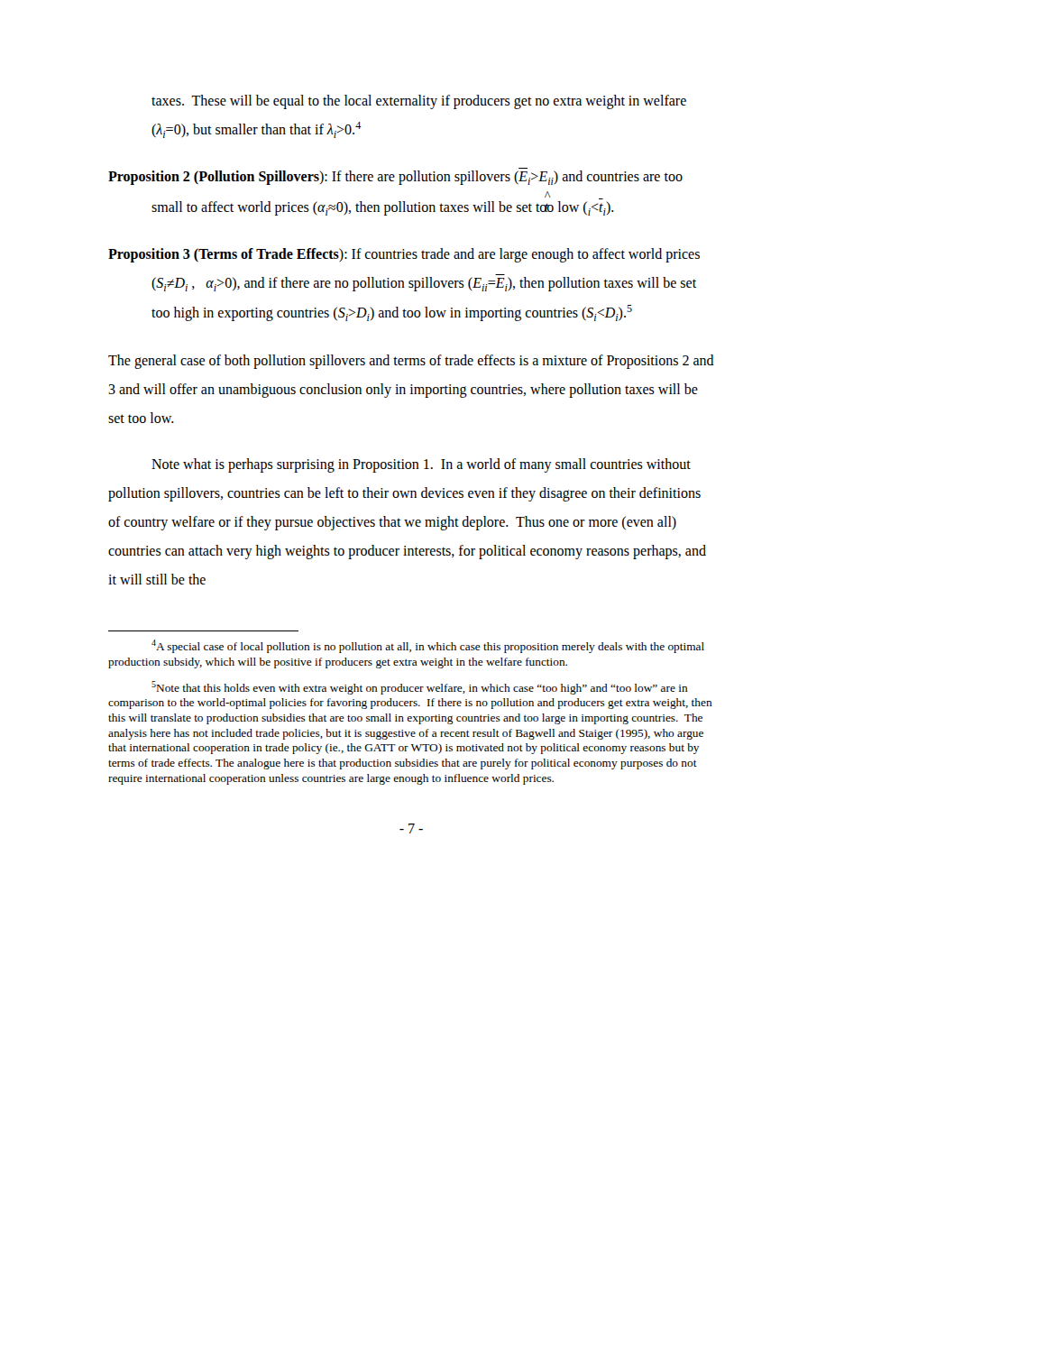taxes. These will be equal to the local externality if producers get no extra weight in welfare (λi=0), but smaller than that if λi>0.4
Proposition 2 (Pollution Spillovers): If there are pollution spillovers (Ei>Eii) and countries are too small to affect world prices (αi≈0), then pollution taxes will be set too low (ti<ti).
Proposition 3 (Terms of Trade Effects): If countries trade and are large enough to affect world prices (Si≠Di , αi>0), and if there are no pollution spillovers (Eii=Ei), then pollution taxes will be set too high in exporting countries (Si>Di) and too low in importing countries (Si<Di).5
The general case of both pollution spillovers and terms of trade effects is a mixture of Propositions 2 and 3 and will offer an unambiguous conclusion only in importing countries, where pollution taxes will be set too low.
Note what is perhaps surprising in Proposition 1. In a world of many small countries without pollution spillovers, countries can be left to their own devices even if they disagree on their definitions of country welfare or if they pursue objectives that we might deplore. Thus one or more (even all) countries can attach very high weights to producer interests, for political economy reasons perhaps, and it will still be the
4A special case of local pollution is no pollution at all, in which case this proposition merely deals with the optimal production subsidy, which will be positive if producers get extra weight in the welfare function.
5Note that this holds even with extra weight on producer welfare, in which case “too high” and “too low” are in comparison to the world-optimal policies for favoring producers. If there is no pollution and producers get extra weight, then this will translate to production subsidies that are too small in exporting countries and too large in importing countries. The analysis here has not included trade policies, but it is suggestive of a recent result of Bagwell and Staiger (1995), who argue that international cooperation in trade policy (ie., the GATT or WTO) is motivated not by political economy reasons but by terms of trade effects. The analogue here is that production subsidies that are purely for political economy purposes do not require international cooperation unless countries are large enough to influence world prices.
- 7 -